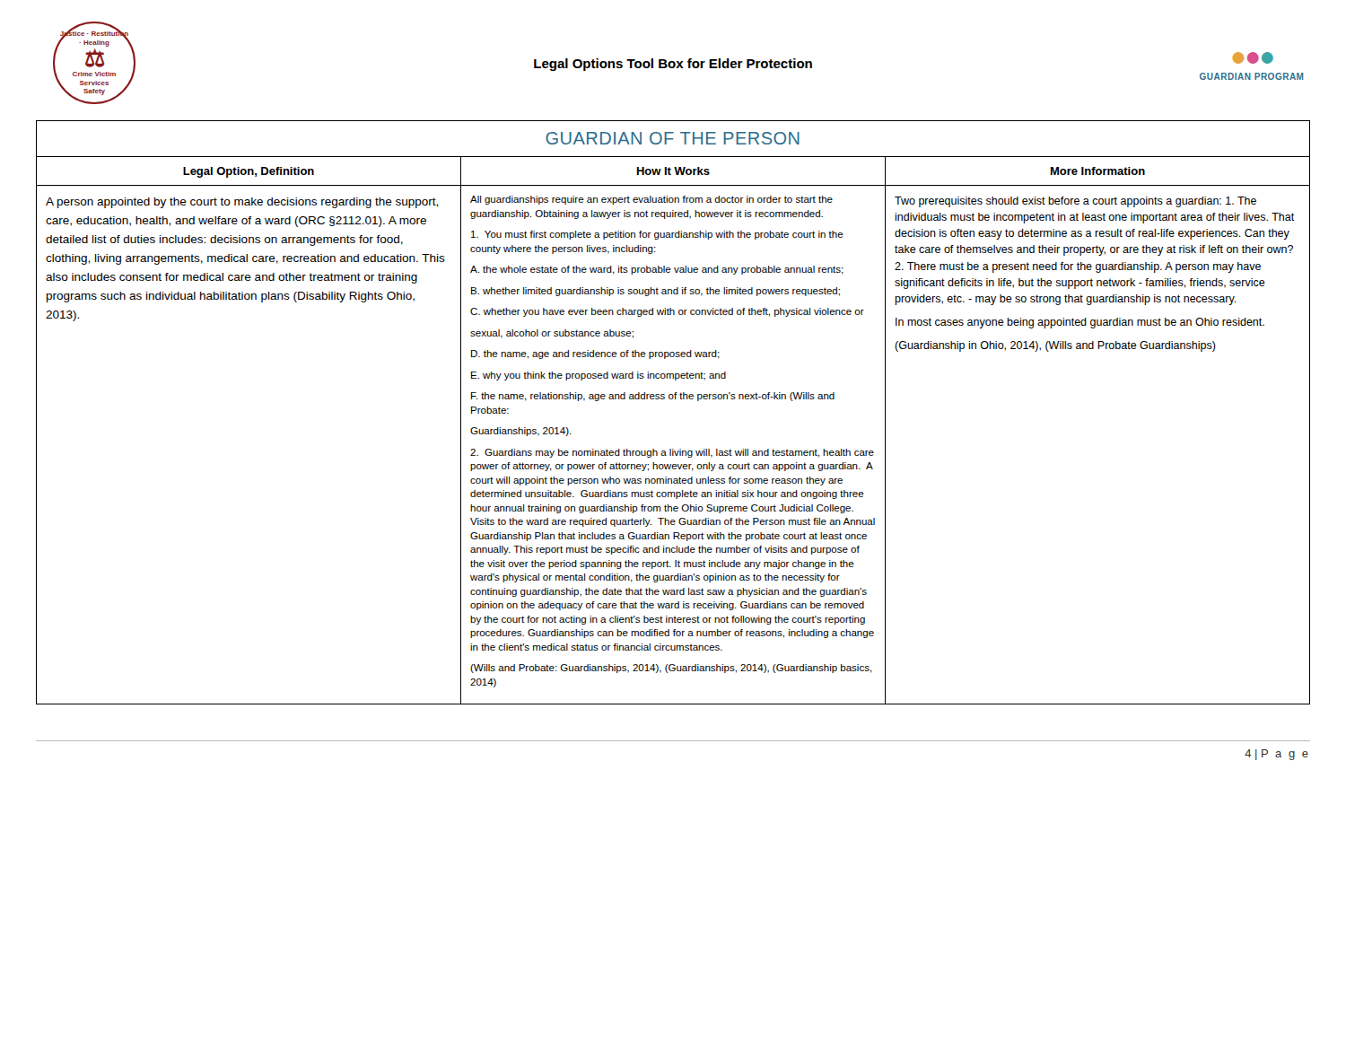Justice · Restitution · Healing
⚖
Crime Victim Services
Safety
Legal Options Tool Box for Elder Protection
●●●
GUARDIAN PROGRAM
| GUARDIAN OF THE PERSON |
| Legal Option, Definition | How It Works | More Information |
| A person appointed by the court to make decisions regarding the support, care, education, health, and welfare of a ward (ORC §2112.01). A more detailed list of duties includes: decisions on arrangements for food, clothing, living arrangements, medical care, recreation and education. This also includes consent for medical care and other treatment or training programs such as individual habilitation plans (Disability Rights Ohio, 2013). | All guardianships require an expert evaluation from a doctor in order to start the guardianship. Obtaining a lawyer is not required, however it is recommended. 1. You must first complete a petition for guardianship with the probate court in the county where the person lives, including: A. the whole estate of the ward, its probable value and any probable annual rents; B. whether limited guardianship is sought and if so, the limited powers requested; C. whether you have ever been charged with or convicted of theft, physical violence or sexual, alcohol or substance abuse; D. the name, age and residence of the proposed ward; E. why you think the proposed ward is incompetent; and F. the name, relationship, age and address of the person's next-of-kin (Wills and Probate: Guardianships, 2014). 2. Guardians may be nominated through a living will, last will and testament, health care power of attorney, or power of attorney; however, only a court can appoint a guardian. A court will appoint the person who was nominated unless for some reason they are determined unsuitable. Guardians must complete an initial six hour and ongoing three hour annual training on guardianship from the Ohio Supreme Court Judicial College. Visits to the ward are required quarterly. The Guardian of the Person must file an Annual Guardianship Plan that includes a Guardian Report with the probate court at least once annually. This report must be specific and include the number of visits and purpose of the visit over the period spanning the report. It must include any major change in the ward's physical or mental condition, the guardian's opinion as to the necessity for continuing guardianship, the date that the ward last saw a physician and the guardian's opinion on the adequacy of care that the ward is receiving. Guardians can be removed by the court for not acting in a client's best interest or not following the court's reporting procedures. Guardianships can be modified for a number of reasons, including a change in the client's medical status or financial circumstances. (Wills and Probate: Guardianships, 2014), (Guardianships, 2014), (Guardianship basics, 2014) | Two prerequisites should exist before a court appoints a guardian: 1. The individuals must be incompetent in at least one important area of their lives. That decision is often easy to determine as a result of real-life experiences. Can they take care of themselves and their property, or are they at risk if left on their own? 2. There must be a present need for the guardianship. A person may have significant deficits in life, but the support network - families, friends, service providers, etc. - may be so strong that guardianship is not necessary. In most cases anyone being appointed guardian must be an Ohio resident. (Guardianship in Ohio, 2014), (Wills and Probate Guardianships) |
4 | P a g e